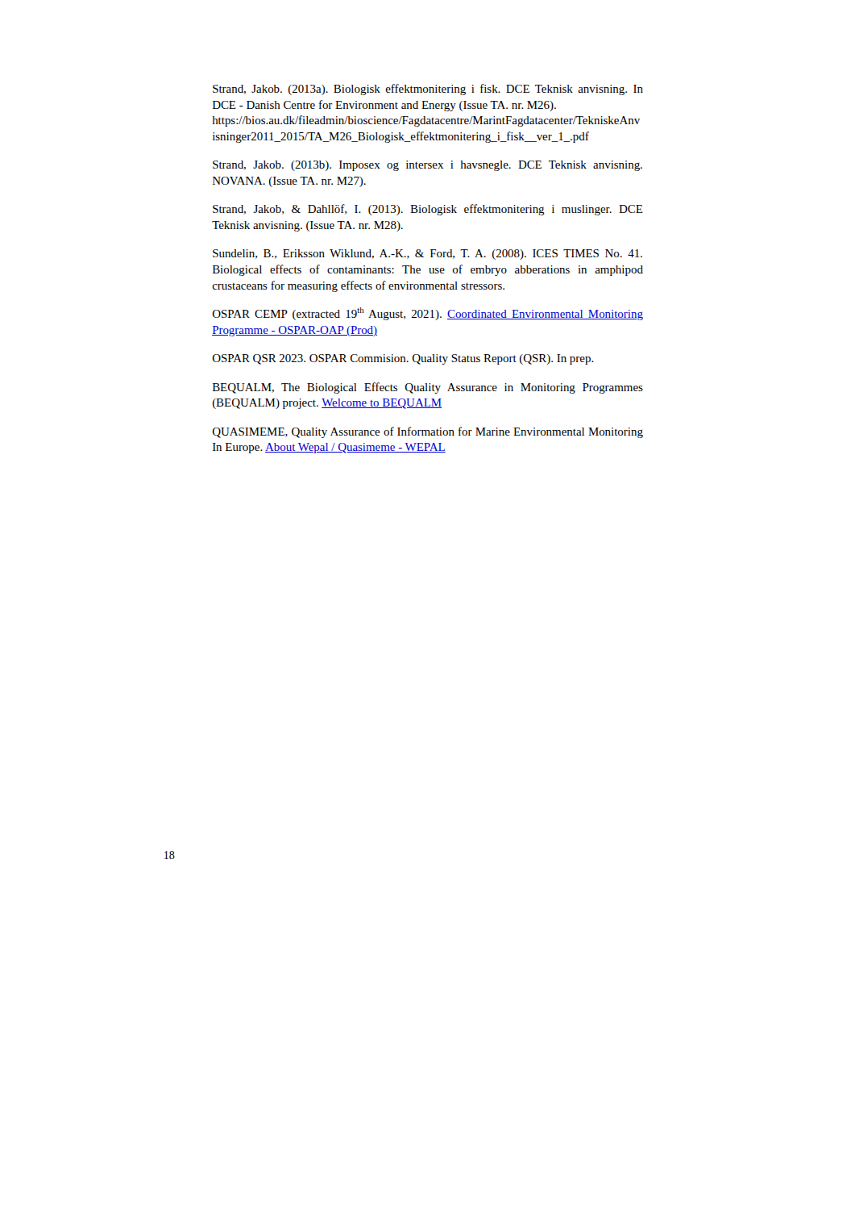Strand, Jakob. (2013a). Biologisk effektmonitering i fisk. DCE Teknisk anvisning. In DCE - Danish Centre for Environment and Energy (Issue TA. nr. M26).
https://bios.au.dk/fileadmin/bioscience/Fagdatacentre/MarintFagdatacenter/TekniskeAnvisninger2011_2015/TA_M26_Biologisk_effektmonitering_i_fisk__ver_1_.pdf
Strand, Jakob. (2013b). Imposex og intersex i havsnegle. DCE Teknisk anvisning. NOVANA. (Issue TA. nr. M27).
Strand, Jakob, & Dahllöf, I. (2013). Biologisk effektmonitering i muslinger. DCE Teknisk anvisning. (Issue TA. nr. M28).
Sundelin, B., Eriksson Wiklund, A.-K., & Ford, T. A. (2008). ICES TIMES No. 41. Biological effects of contaminants: The use of embryo abberations in amphipod crustaceans for measuring effects of environmental stressors.
OSPAR CEMP (extracted 19th August, 2021). Coordinated Environmental Monitoring Programme - OSPAR-OAP (Prod)
OSPAR QSR 2023. OSPAR Commision. Quality Status Report (QSR). In prep.
BEQUALM, The Biological Effects Quality Assurance in Monitoring Programmes (BEQUALM) project. Welcome to BEQUALM
QUASIMEME, Quality Assurance of Information for Marine Environmental Monitoring In Europe. About Wepal / Quasimeme - WEPAL
18